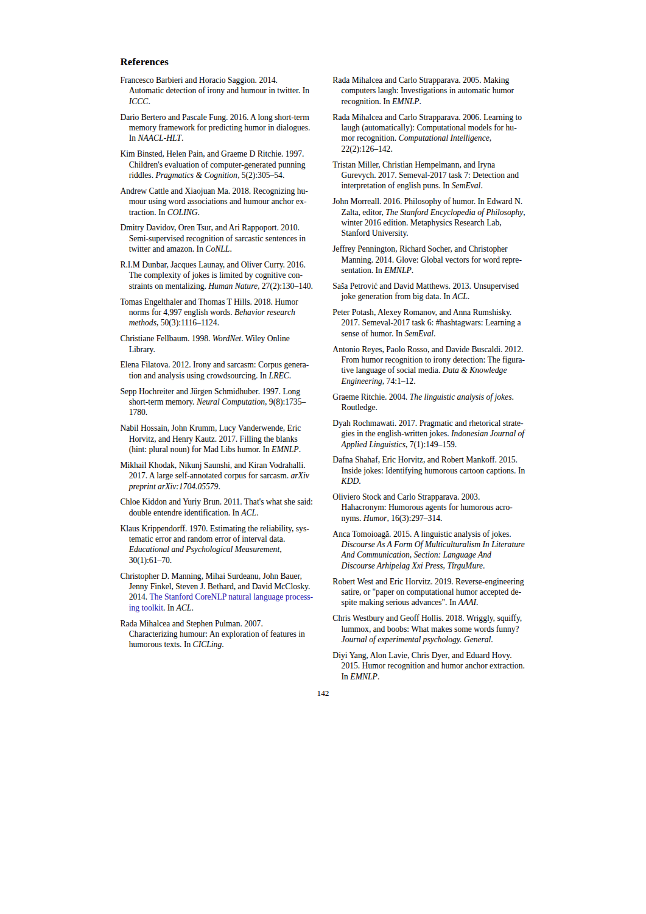References
Francesco Barbieri and Horacio Saggion. 2014. Automatic detection of irony and humour in twitter. In ICCC.
Dario Bertero and Pascale Fung. 2016. A long short-term memory framework for predicting humor in dialogues. In NAACL-HLT.
Kim Binsted, Helen Pain, and Graeme D Ritchie. 1997. Children's evaluation of computer-generated punning riddles. Pragmatics & Cognition, 5(2):305–54.
Andrew Cattle and Xiaojuan Ma. 2018. Recognizing humour using word associations and humour anchor extraction. In COLING.
Dmitry Davidov, Oren Tsur, and Ari Rappoport. 2010. Semi-supervised recognition of sarcastic sentences in twitter and amazon. In CoNLL.
R.I.M Dunbar, Jacques Launay, and Oliver Curry. 2016. The complexity of jokes is limited by cognitive constraints on mentalizing. Human Nature, 27(2):130–140.
Tomas Engelthaler and Thomas T Hills. 2018. Humor norms for 4,997 english words. Behavior research methods, 50(3):1116–1124.
Christiane Fellbaum. 1998. WordNet. Wiley Online Library.
Elena Filatova. 2012. Irony and sarcasm: Corpus generation and analysis using crowdsourcing. In LREC.
Sepp Hochreiter and Jürgen Schmidhuber. 1997. Long short-term memory. Neural Computation, 9(8):1735–1780.
Nabil Hossain, John Krumm, Lucy Vanderwende, Eric Horvitz, and Henry Kautz. 2017. Filling the blanks (hint: plural noun) for Mad Libs humor. In EMNLP.
Mikhail Khodak, Nikunj Saunshi, and Kiran Vodrahalli. 2017. A large self-annotated corpus for sarcasm. arXiv preprint arXiv:1704.05579.
Chloe Kiddon and Yuriy Brun. 2011. That's what she said: double entendre identification. In ACL.
Klaus Krippendorff. 1970. Estimating the reliability, systematic error and random error of interval data. Educational and Psychological Measurement, 30(1):61–70.
Christopher D. Manning, Mihai Surdeanu, John Bauer, Jenny Finkel, Steven J. Bethard, and David McClosky. 2014. The Stanford CoreNLP natural language processing toolkit. In ACL.
Rada Mihalcea and Stephen Pulman. 2007. Characterizing humour: An exploration of features in humorous texts. In CICLing.
Rada Mihalcea and Carlo Strapparava. 2005. Making computers laugh: Investigations in automatic humor recognition. In EMNLP.
Rada Mihalcea and Carlo Strapparava. 2006. Learning to laugh (automatically): Computational models for humor recognition. Computational Intelligence, 22(2):126–142.
Tristan Miller, Christian Hempelmann, and Iryna Gurevych. 2017. Semeval-2017 task 7: Detection and interpretation of english puns. In SemEval.
John Morreall. 2016. Philosophy of humor. In Edward N. Zalta, editor, The Stanford Encyclopedia of Philosophy, winter 2016 edition. Metaphysics Research Lab, Stanford University.
Jeffrey Pennington, Richard Socher, and Christopher Manning. 2014. Glove: Global vectors for word representation. In EMNLP.
Saša Petrović and David Matthews. 2013. Unsupervised joke generation from big data. In ACL.
Peter Potash, Alexey Romanov, and Anna Rumshisky. 2017. Semeval-2017 task 6: #hashtagwars: Learning a sense of humor. In SemEval.
Antonio Reyes, Paolo Rosso, and Davide Buscaldi. 2012. From humor recognition to irony detection: The figurative language of social media. Data & Knowledge Engineering, 74:1–12.
Graeme Ritchie. 2004. The linguistic analysis of jokes. Routledge.
Dyah Rochmawati. 2017. Pragmatic and rhetorical strategies in the english-written jokes. Indonesian Journal of Applied Linguistics, 7(1):149–159.
Dafna Shahaf, Eric Horvitz, and Robert Mankoff. 2015. Inside jokes: Identifying humorous cartoon captions. In KDD.
Oliviero Stock and Carlo Strapparava. 2003. Hahacronym: Humorous agents for humorous acronyms. Humor, 16(3):297–314.
Anca Tomoioagă. 2015. A linguistic analysis of jokes. Discourse As A Form Of Multiculturalism In Literature And Communication, Section: Language And Discourse Arhipelag Xxi Press, TîrguMure.
Robert West and Eric Horvitz. 2019. Reverse-engineering satire, or "paper on computational humor accepted despite making serious advances". In AAAI.
Chris Westbury and Geoff Hollis. 2018. Wriggly, squiffy, lummox, and boobs: What makes some words funny? Journal of experimental psychology. General.
Diyi Yang, Alon Lavie, Chris Dyer, and Eduard Hovy. 2015. Humor recognition and humor anchor extraction. In EMNLP.
142